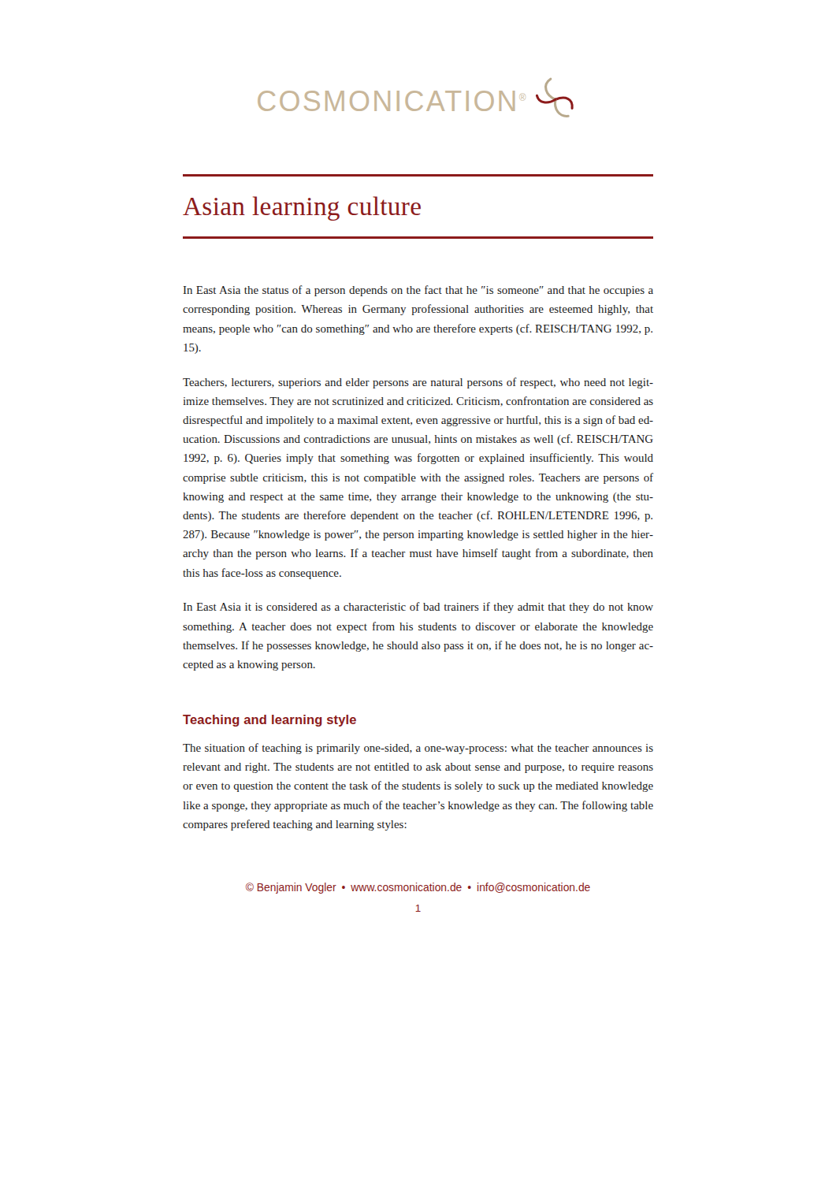COSMONICATION®
Asian learning culture
In East Asia the status of a person depends on the fact that he ″is someone″ and that he occupies a corresponding position. Whereas in Germany professional authorities are esteemed highly, that means, people who ″can do something″ and who are therefore experts (cf. REISCH/TANG 1992, p. 15).
Teachers, lecturers, superiors and elder persons are natural persons of respect, who need not legitimize themselves. They are not scrutinized and criticized. Criticism, confrontation are considered as disrespectful and impolitely to a maximal extent, even aggressive or hurtful, this is a sign of bad education. Discussions and contradictions are unusual, hints on mistakes as well (cf. REISCH/TANG 1992, p. 6). Queries imply that something was forgotten or explained insufficiently. This would comprise subtle criticism, this is not compatible with the assigned roles. Teachers are persons of knowing and respect at the same time, they arrange their knowledge to the unknowing (the students). The students are therefore dependent on the teacher (cf. ROHLEN/LETENDRE 1996, p. 287). Because ″knowledge is power″, the person imparting knowledge is settled higher in the hierarchy than the person who learns. If a teacher must have himself taught from a subordinate, then this has face-loss as consequence.
In East Asia it is considered as a characteristic of bad trainers if they admit that they do not know something. A teacher does not expect from his students to discover or elaborate the knowledge themselves. If he possesses knowledge, he should also pass it on, if he does not, he is no longer accepted as a knowing person.
Teaching and learning style
The situation of teaching is primarily one-sided, a one-way-process: what the teacher announces is relevant and right. The students are not entitled to ask about sense and purpose, to require reasons or even to question the content the task of the students is solely to suck up the mediated knowledge like a sponge, they appropriate as much of the teacher’s knowledge as they can. The following table compares prefered teaching and learning styles:
© Benjamin Vogler•www.cosmonication.de•info@cosmonication.de
1